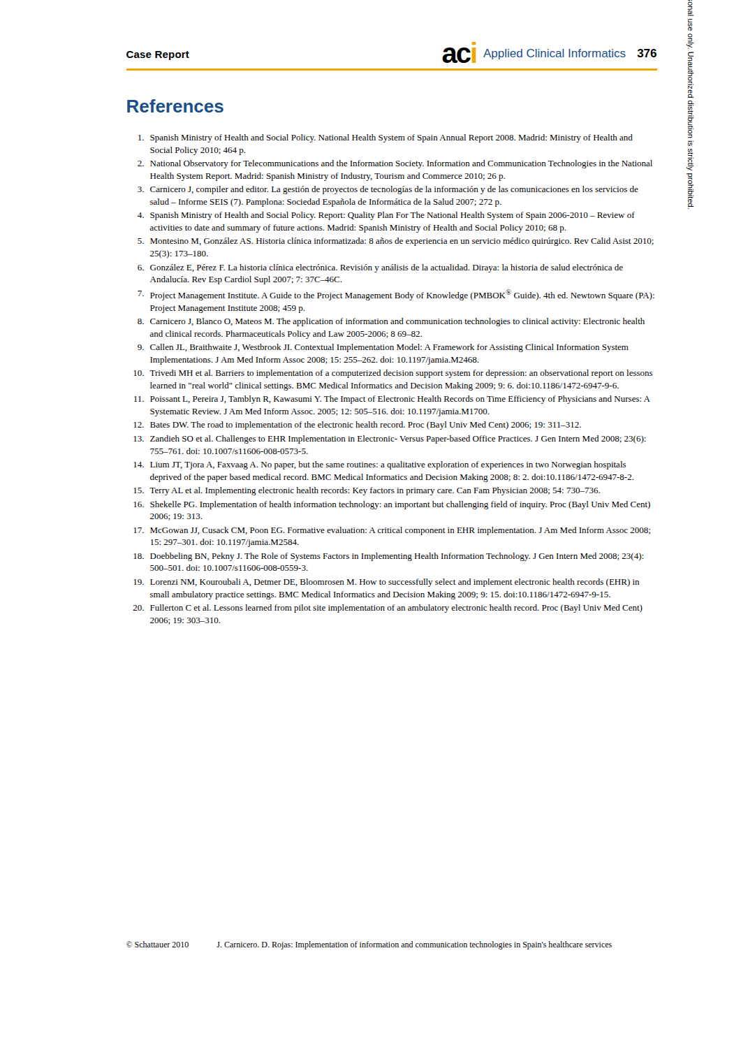Case Report
aci Applied Clinical Informatics 376
References
1. Spanish Ministry of Health and Social Policy. National Health System of Spain Annual Report 2008. Madrid: Ministry of Health and Social Policy 2010; 464 p.
2. National Observatory for Telecommunications and the Information Society. Information and Communication Technologies in the National Health System Report. Madrid: Spanish Ministry of Industry, Tourism and Commerce 2010; 26 p.
3. Carnicero J, compiler and editor. La gestión de proyectos de tecnologías de la información y de las comunicaciones en los servicios de salud – Informe SEIS (7). Pamplona: Sociedad Española de Informática de la Salud 2007; 272 p.
4. Spanish Ministry of Health and Social Policy. Report: Quality Plan For The National Health System of Spain 2006-2010 – Review of activities to date and summary of future actions. Madrid: Spanish Ministry of Health and Social Policy 2010; 68 p.
5. Montesino M, González AS. Historia clínica informatizada: 8 años de experiencia en un servicio médico quirúrgico. Rev Calid Asist 2010; 25(3): 173–180.
6. González E, Pérez F. La historia clínica electrónica. Revisión y análisis de la actualidad. Diraya: la historia de salud electrónica de Andalucía. Rev Esp Cardiol Supl 2007; 7: 37C–46C.
7. Project Management Institute. A Guide to the Project Management Body of Knowledge (PMBOK® Guide). 4th ed. Newtown Square (PA): Project Management Institute 2008; 459 p.
8. Carnicero J, Blanco O, Mateos M. The application of information and communication technologies to clinical activity: Electronic health and clinical records. Pharmaceuticals Policy and Law 2005-2006; 8 69–82.
9. Callen JL, Braithwaite J, Westbrook JI. Contextual Implementation Model: A Framework for Assisting Clinical Information System Implementations. J Am Med Inform Assoc 2008; 15: 255–262. doi: 10.1197/jamia.M2468.
10. Trivedi MH et al. Barriers to implementation of a computerized decision support system for depression: an observational report on lessons learned in "real world" clinical settings. BMC Medical Informatics and Decision Making 2009; 9: 6. doi:10.1186/1472-6947-9-6.
11. Poissant L, Pereira J, Tamblyn R, Kawasumi Y. The Impact of Electronic Health Records on Time Efficiency of Physicians and Nurses: A Systematic Review. J Am Med Inform Assoc. 2005; 12: 505–516. doi: 10.1197/jamia.M1700.
12. Bates DW. The road to implementation of the electronic health record. Proc (Bayl Univ Med Cent) 2006; 19: 311–312.
13. Zandieh SO et al. Challenges to EHR Implementation in Electronic- Versus Paper-based Office Practices. J Gen Intern Med 2008; 23(6): 755–761. doi: 10.1007/s11606-008-0573-5.
14. Lium JT, Tjora A, Faxvaag A. No paper, but the same routines: a qualitative exploration of experiences in two Norwegian hospitals deprived of the paper based medical record. BMC Medical Informatics and Decision Making 2008; 8: 2. doi:10.1186/1472-6947-8-2.
15. Terry AL et al. Implementing electronic health records: Key factors in primary care. Can Fam Physician 2008; 54: 730–736.
16. Shekelle PG. Implementation of health information technology: an important but challenging field of inquiry. Proc (Bayl Univ Med Cent) 2006; 19: 313.
17. McGowan JJ, Cusack CM, Poon EG. Formative evaluation: A critical component in EHR implementation. J Am Med Inform Assoc 2008; 15: 297–301. doi: 10.1197/jamia.M2584.
18. Doebbeling BN, Pekny J. The Role of Systems Factors in Implementing Health Information Technology. J Gen Intern Med 2008; 23(4): 500–501. doi: 10.1007/s11606-008-0559-3.
19. Lorenzi NM, Kouroubali A, Detmer DE, Bloomrosen M. How to successfully select and implement electronic health records (EHR) in small ambulatory practice settings. BMC Medical Informatics and Decision Making 2009; 9: 15. doi:10.1186/1472-6947-9-15.
20. Fullerton C et al. Lessons learned from pilot site implementation of an ambulatory electronic health record. Proc (Bayl Univ Med Cent) 2006; 19: 303–310.
This document was downloaded for personal use only. Unauthorized distribution is strictly prohibited.
© Schattauer 2010
J. Carnicero. D. Rojas: Implementation of information and communication technologies in Spain's healthcare services